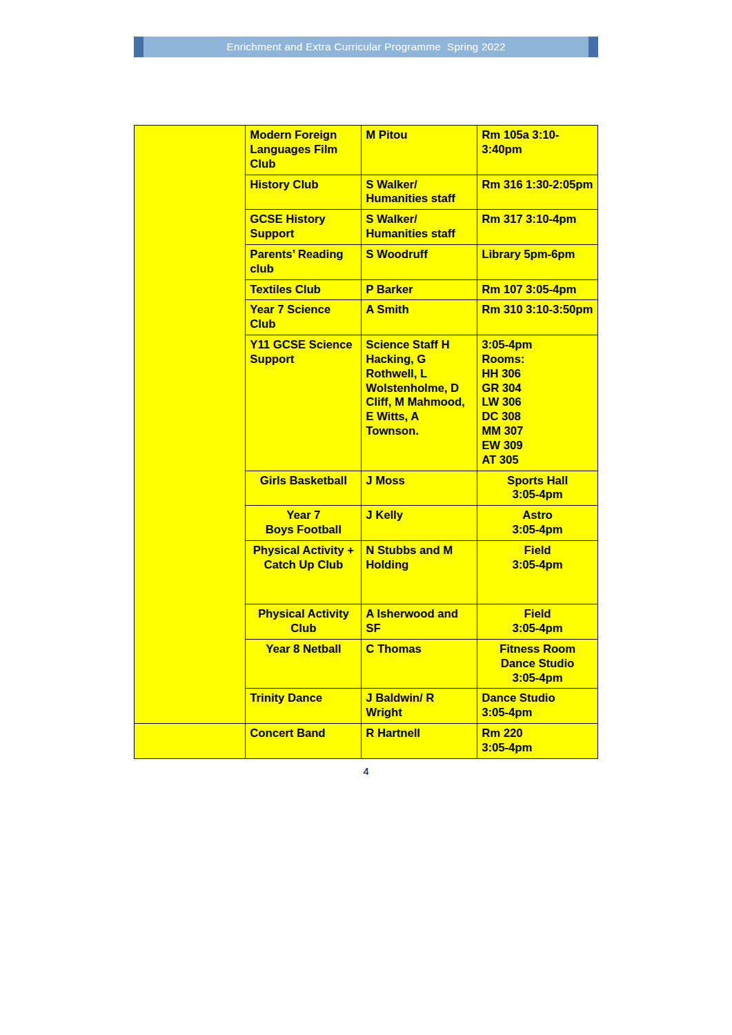Enrichment and Extra Curricular Programme Spring 2022
| | Modern Foreign Languages Film Club | M Pitou | Rm 105a 3:10-3:40pm |
| History Club | S Walker/ Humanities staff | Rm 316 1:30-2:05pm |
| GCSE History Support | S Walker/ Humanities staff | Rm 317 3:10-4pm |
| Parents’ Reading club | S Woodruff | Library 5pm-6pm |
| Textiles Club | P Barker | Rm 107 3:05-4pm |
| Year 7 Science Club | A Smith | Rm 310 3:10-3:50pm |
| Y11 GCSE Science Support | Science Staff H Hacking, G Rothwell, L Wolstenholme, D Cliff, M Mahmood, E Witts, A Townson. | 3:05-4pm Rooms: HH 306 GR 304 LW 306 DC 308 MM 307 EW 309 AT 305 |
| Girls Basketball | J Moss | Sports Hall 3:05-4pm |
| Year 7 Boys Football | J Kelly | Astro 3:05-4pm |
| Physical Activity + Catch Up Club | N Stubbs and M Holding | Field 3:05-4pm |
| Physical Activity Club | A Isherwood and SF | Field 3:05-4pm |
| Year 8 Netball | C Thomas | Fitness Room Dance Studio 3:05-4pm |
| Trinity Dance | J Baldwin/ R Wright | Dance Studio 3:05-4pm |
| | Concert Band | R Hartnell | Rm 220 3:05-4pm |
4